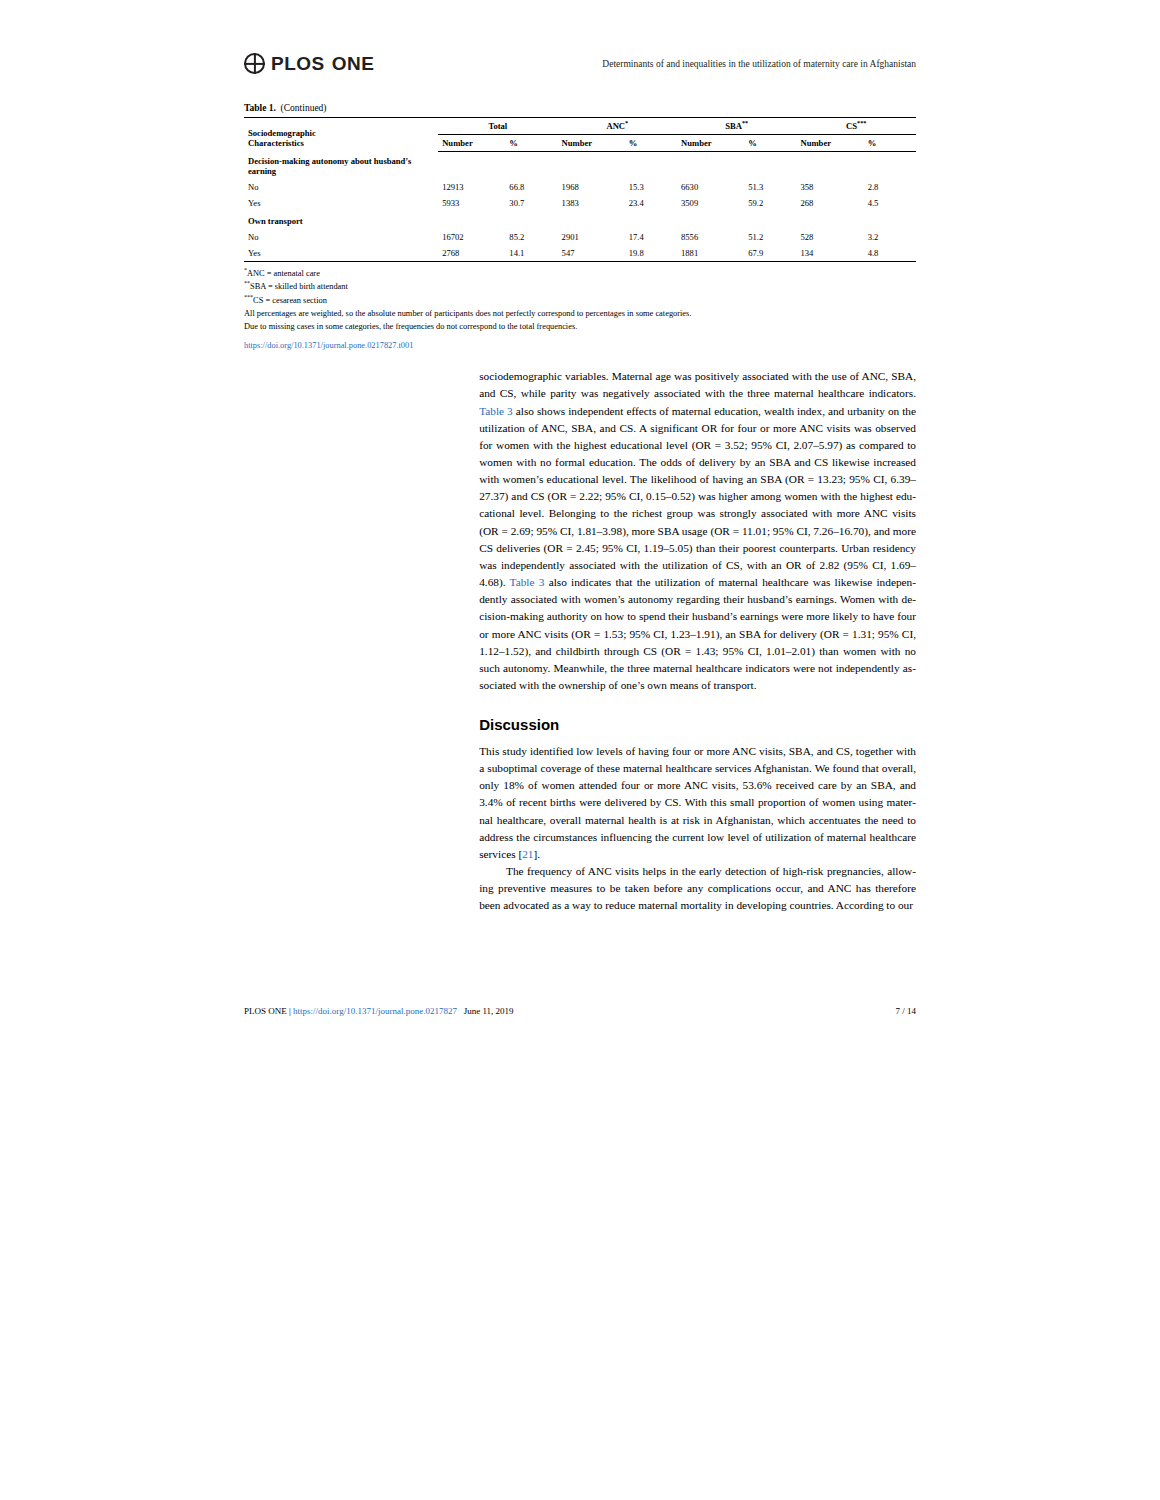PLOS ONE
Determinants of and inequalities in the utilization of maternity care in Afghanistan
Table 1. (Continued)
| Sociodemographic Characteristics | Total | ANC * | SBA ** | CS *** |
| --- | --- | --- | --- | --- |
| Number | % | Number | % | Number | % | Number | % |
| Decision-making autonomy about husband’s earning | | | | | | | | |
| No | 12913 | 66.8 | 1968 | 15.3 | 6630 | 51.3 | 358 | 2.8 |
| Yes | 5933 | 30.7 | 1383 | 23.4 | 3509 | 59.2 | 268 | 4.5 |
| Own transport | | | | | | | | |
| No | 16702 | 85.2 | 2901 | 17.4 | 8556 | 51.2 | 528 | 3.2 |
| Yes | 2768 | 14.1 | 547 | 19.8 | 1881 | 67.9 | 134 | 4.8 |
*ANC = antenatal care
**SBA = skilled birth attendant
***CS = cesarean section
All percentages are weighted, so the absolute number of participants does not perfectly correspond to percentages in some categories.
Due to missing cases in some categories, the frequencies do not correspond to the total frequencies.
https://doi.org/10.1371/journal.pone.0217827.t001
sociodemographic variables. Maternal age was positively associated with the use of ANC, SBA, and CS, while parity was negatively associated with the three maternal healthcare indicators. Table 3 also shows independent effects of maternal education, wealth index, and urbanity on the utilization of ANC, SBA, and CS. A significant OR for four or more ANC visits was observed for women with the highest educational level (OR = 3.52; 95% CI, 2.07–5.97) as compared to women with no formal education. The odds of delivery by an SBA and CS likewise increased with women’s educational level. The likelihood of having an SBA (OR = 13.23; 95% CI, 6.39–27.37) and CS (OR = 2.22; 95% CI, 0.15–0.52) was higher among women with the highest educational level. Belonging to the richest group was strongly associated with more ANC visits (OR = 2.69; 95% CI, 1.81–3.98), more SBA usage (OR = 11.01; 95% CI, 7.26–16.70), and more CS deliveries (OR = 2.45; 95% CI, 1.19–5.05) than their poorest counterparts. Urban residency was independently associated with the utilization of CS, with an OR of 2.82 (95% CI, 1.69–4.68). Table 3 also indicates that the utilization of maternal healthcare was likewise independently associated with women’s autonomy regarding their husband’s earnings. Women with decision-making authority on how to spend their husband’s earnings were more likely to have four or more ANC visits (OR = 1.53; 95% CI, 1.23–1.91), an SBA for delivery (OR = 1.31; 95% CI, 1.12–1.52), and childbirth through CS (OR = 1.43; 95% CI, 1.01–2.01) than women with no such autonomy. Meanwhile, the three maternal healthcare indicators were not independently associated with the ownership of one’s own means of transport.
Discussion
This study identified low levels of having four or more ANC visits, SBA, and CS, together with a suboptimal coverage of these maternal healthcare services Afghanistan. We found that overall, only 18% of women attended four or more ANC visits, 53.6% received care by an SBA, and 3.4% of recent births were delivered by CS. With this small proportion of women using maternal healthcare, overall maternal health is at risk in Afghanistan, which accentuates the need to address the circumstances influencing the current low level of utilization of maternal healthcare services [21].
The frequency of ANC visits helps in the early detection of high-risk pregnancies, allowing preventive measures to be taken before any complications occur, and ANC has therefore been advocated as a way to reduce maternal mortality in developing countries. According to our
PLOS ONE | https://doi.org/10.1371/journal.pone.0217827 June 11, 2019
7 / 14